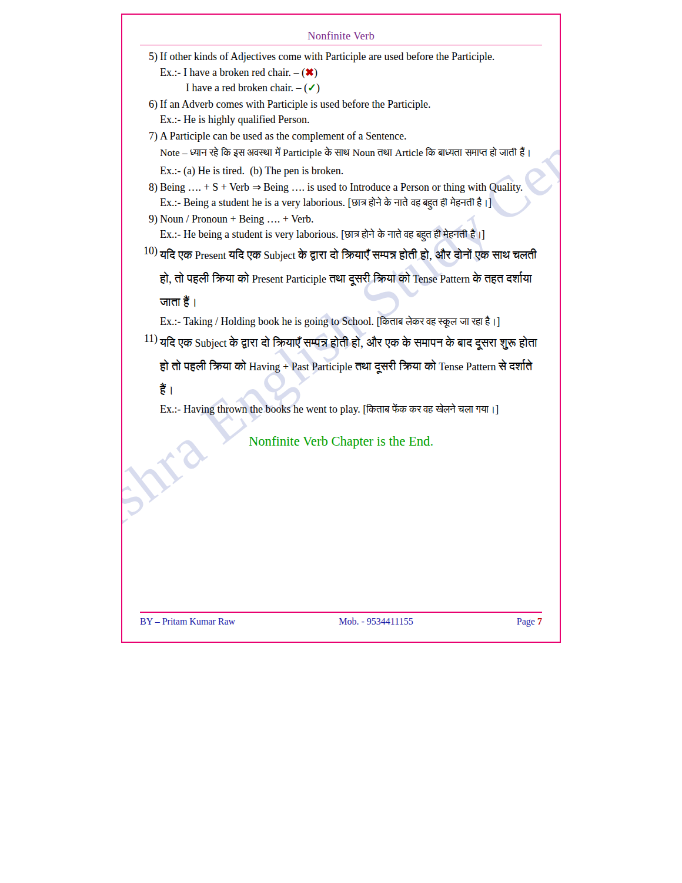Mishra English Study Centre
Nonfinite Verb
5) If other kinds of Adjectives come with Participle are used before the Participle.
Ex.:- I have a broken red chair. – (✖)
I have a red broken chair. – (✓)
6) If an Adverb comes with Participle is used before the Participle.
Ex.:- He is highly qualified Person.
7) A Participle can be used as the complement of a Sentence.
Note – ध्यान रहे कि इस अवस्था में Participle के साथ Noun तथा Article कि बाध्यता समाप्त हो जाती हैं।
Ex.:- (a) He is tired. (b) The pen is broken.
8) Being …. + S + Verb ⇒ Being …. is used to Introduce a Person or thing with Quality.
Ex.:- Being a student he is a very laborious. [छात्र होने के नाते वह बहुत ही मेहनती है।]
9) Noun / Pronoun + Being …. + Verb.
Ex.:- He being a student is very laborious. [छात्र होने के नाते वह बहुत ही मेहनती है।]
10) यदि एक Present यदि एक Subject के द्वारा दो क्रियाएँ सम्पन्न होती हो, और दोनों एक साथ चलती हो, तो पहली क्रिया को Present Participle तथा दूसरी क्रिया को Tense Pattern के तहत दर्शाया जाता हैं।
Ex.:- Taking / Holding book he is going to School. [किताब लेकर वह स्कूल जा रहा है।]
11) यदि एक Subject के द्वारा दो क्रियाएँ सम्पन्न होती हो, और एक के समापन के बाद दूसरा शुरू होता हो तो पहली क्रिया को Having + Past Participle तथा दूसरी क्रिया को Tense Pattern से दर्शाते हैं।
Ex.:- Having thrown the books he went to play. [किताब फेंक कर वह खेलने चला गया।]
Nonfinite Verb Chapter is the End.
BY – Pritam Kumar Raw
Mob. - 9534411155
Page 7